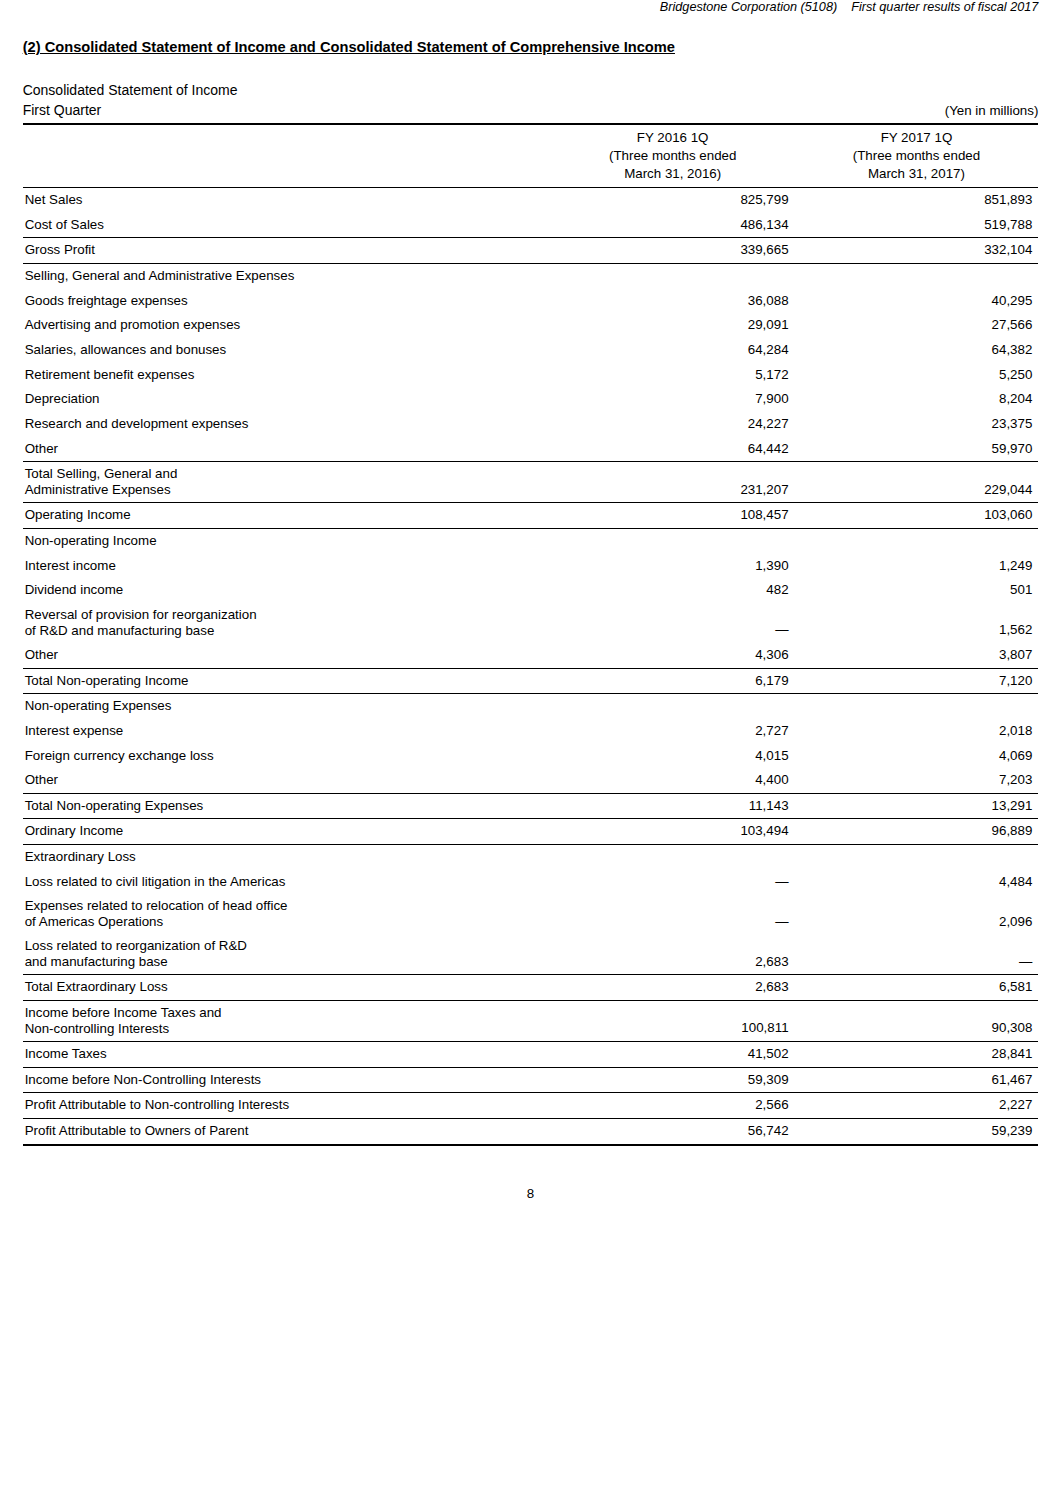Bridgestone Corporation (5108) First quarter results of fiscal 2017
(2) Consolidated Statement of Income and Consolidated Statement of Comprehensive Income
Consolidated Statement of Income
First Quarter
(Yen in millions)
| | FY 2016 1Q (Three months ended March 31, 2016) | FY 2017 1Q (Three months ended March 31, 2017) |
| --- | --- | --- |
| Net Sales | 825,799 | 851,893 |
| Cost of Sales | 486,134 | 519,788 |
| Gross Profit | 339,665 | 332,104 |
| Selling, General and Administrative Expenses | | |
| Goods freightage expenses | 36,088 | 40,295 |
| Advertising and promotion expenses | 29,091 | 27,566 |
| Salaries, allowances and bonuses | 64,284 | 64,382 |
| Retirement benefit expenses | 5,172 | 5,250 |
| Depreciation | 7,900 | 8,204 |
| Research and development expenses | 24,227 | 23,375 |
| Other | 64,442 | 59,970 |
| Total Selling, General and Administrative Expenses | 231,207 | 229,044 |
| Operating Income | 108,457 | 103,060 |
| Non-operating Income | | |
| Interest income | 1,390 | 1,249 |
| Dividend income | 482 | 501 |
| Reversal of provision for reorganization of R&D and manufacturing base | — | 1,562 |
| Other | 4,306 | 3,807 |
| Total Non-operating Income | 6,179 | 7,120 |
| Non-operating Expenses | | |
| Interest expense | 2,727 | 2,018 |
| Foreign currency exchange loss | 4,015 | 4,069 |
| Other | 4,400 | 7,203 |
| Total Non-operating Expenses | 11,143 | 13,291 |
| Ordinary Income | 103,494 | 96,889 |
| Extraordinary Loss | | |
| Loss related to civil litigation in the Americas | — | 4,484 |
| Expenses related to relocation of head office of Americas Operations | — | 2,096 |
| Loss related to reorganization of R&D and manufacturing base | 2,683 | — |
| Total Extraordinary Loss | 2,683 | 6,581 |
| Income before Income Taxes and Non-controlling Interests | 100,811 | 90,308 |
| Income Taxes | 41,502 | 28,841 |
| Income before Non-Controlling Interests | 59,309 | 61,467 |
| Profit Attributable to Non-controlling Interests | 2,566 | 2,227 |
| Profit Attributable to Owners of Parent | 56,742 | 59,239 |
8